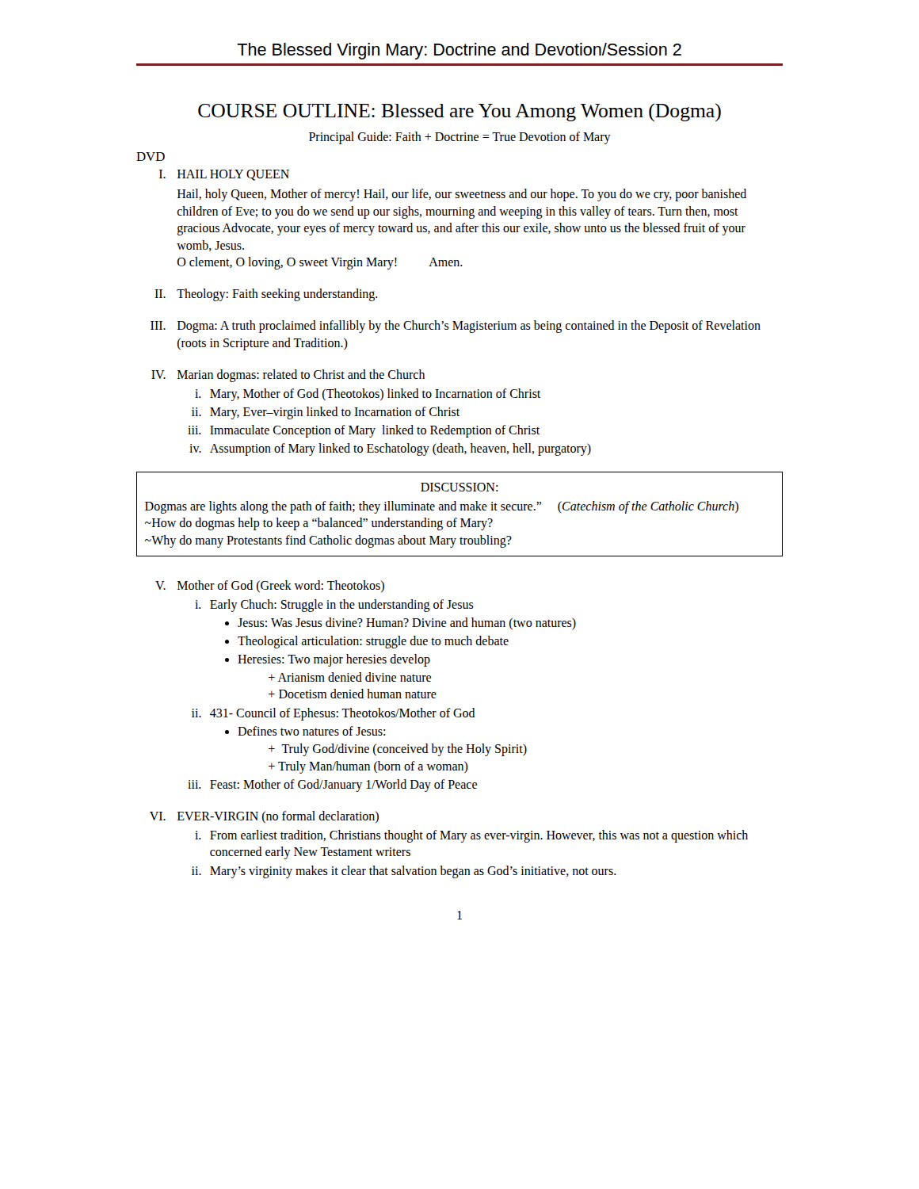The Blessed Virgin Mary: Doctrine and Devotion/Session 2
COURSE OUTLINE: Blessed are You Among Women (Dogma)
Principal Guide: Faith + Doctrine = True Devotion of Mary
DVD
HAIL HOLY QUEEN
Hail, holy Queen, Mother of mercy! Hail, our life, our sweetness and our hope. To you do we cry, poor banished children of Eve; to you do we send up our sighs, mourning and weeping in this valley of tears. Turn then, most gracious Advocate, your eyes of mercy toward us, and after this our exile, show unto us the blessed fruit of your womb, Jesus.
O clement, O loving, O sweet Virgin Mary! Amen.
Theology: Faith seeking understanding.
Dogma: A truth proclaimed infallibly by the Church’s Magisterium as being contained in the Deposit of Revelation (roots in Scripture and Tradition.)
Marian dogmas: related to Christ and the Church
Mary, Mother of God (Theotokos) linked to Incarnation of Christ
Mary, Ever–virgin linked to Incarnation of Christ
Immaculate Conception of Mary linked to Redemption of Christ
Assumption of Mary linked to Eschatology (death, heaven, hell, purgatory)
DISCUSSION:
Dogmas are lights along the path of faith; they illuminate and make it secure.” (Catechism of the Catholic Church)
~How do dogmas help to keep a “balanced” understanding of Mary?
~Why do many Protestants find Catholic dogmas about Mary troubling?
Mother of God (Greek word: Theotokos)
Early Chuch: Struggle in the understanding of Jesus
Jesus: Was Jesus divine? Human? Divine and human (two natures)
Theological articulation: struggle due to much debate
Heresies: Two major heresies develop
Arianism denied divine nature
Docetism denied human nature
431- Council of Ephesus: Theotokos/Mother of God
Defines two natures of Jesus:
Truly God/divine (conceived by the Holy Spirit)
Truly Man/human (born of a woman)
Feast: Mother of God/January 1/World Day of Peace
EVER-VIRGIN (no formal declaration)
From earliest tradition, Christians thought of Mary as ever-virgin. However, this was not a question which concerned early New Testament writers
Mary’s virginity makes it clear that salvation began as God’s initiative, not ours.
1